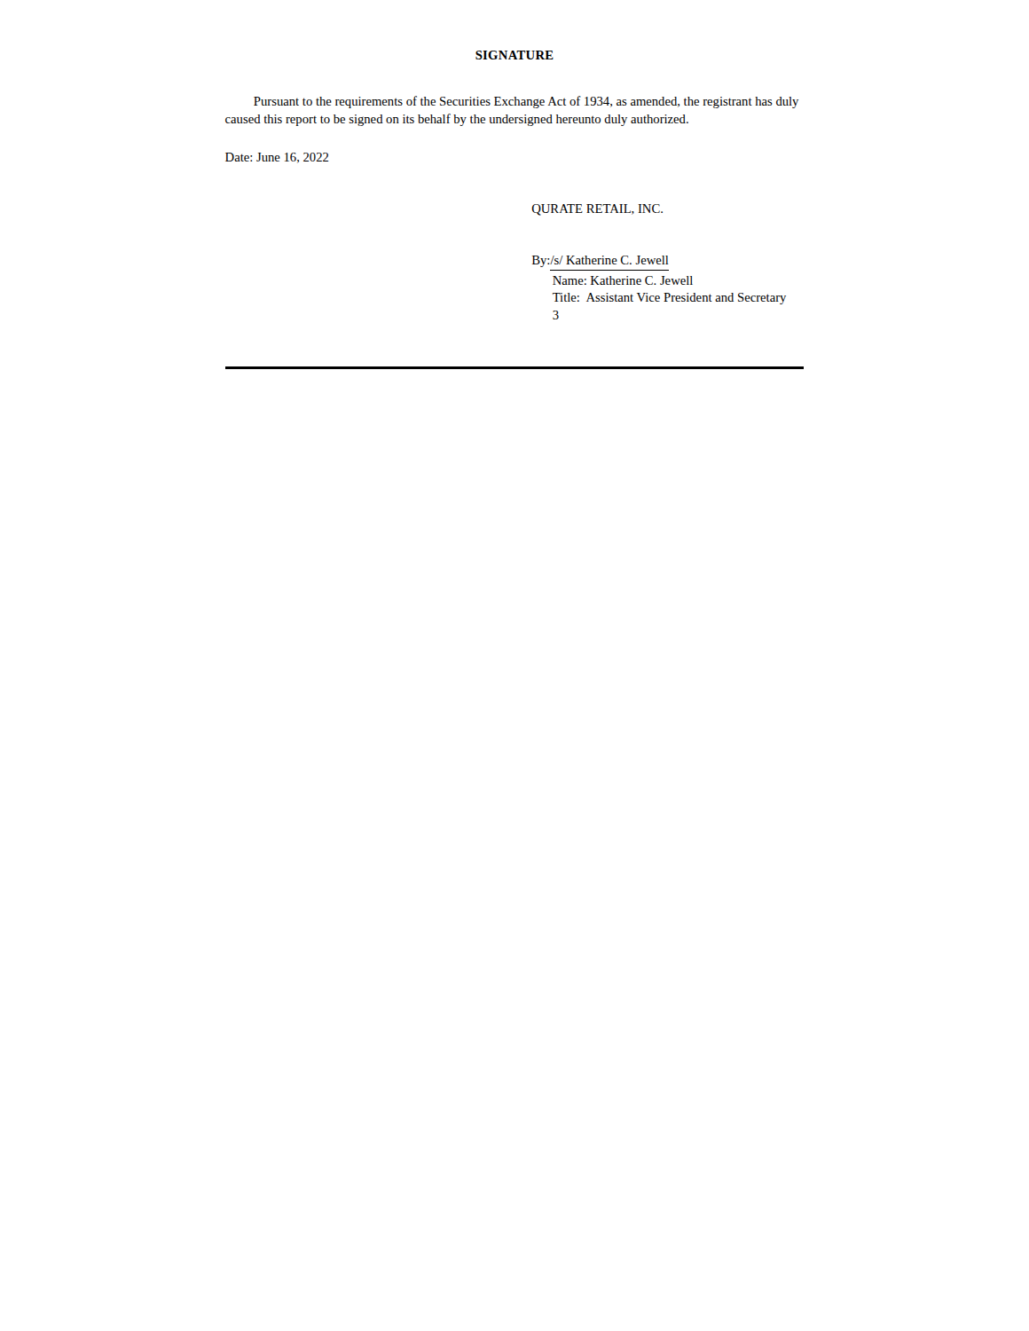SIGNATURE
Pursuant to the requirements of the Securities Exchange Act of 1934, as amended, the registrant has duly caused this report to be signed on its behalf by the undersigned hereunto duly authorized.
Date: June 16, 2022
QURATE RETAIL, INC.
| By: | /s/ Katherine C. Jewell |
Name: Katherine C. Jewell
Title: Assistant Vice President and Secretary
3